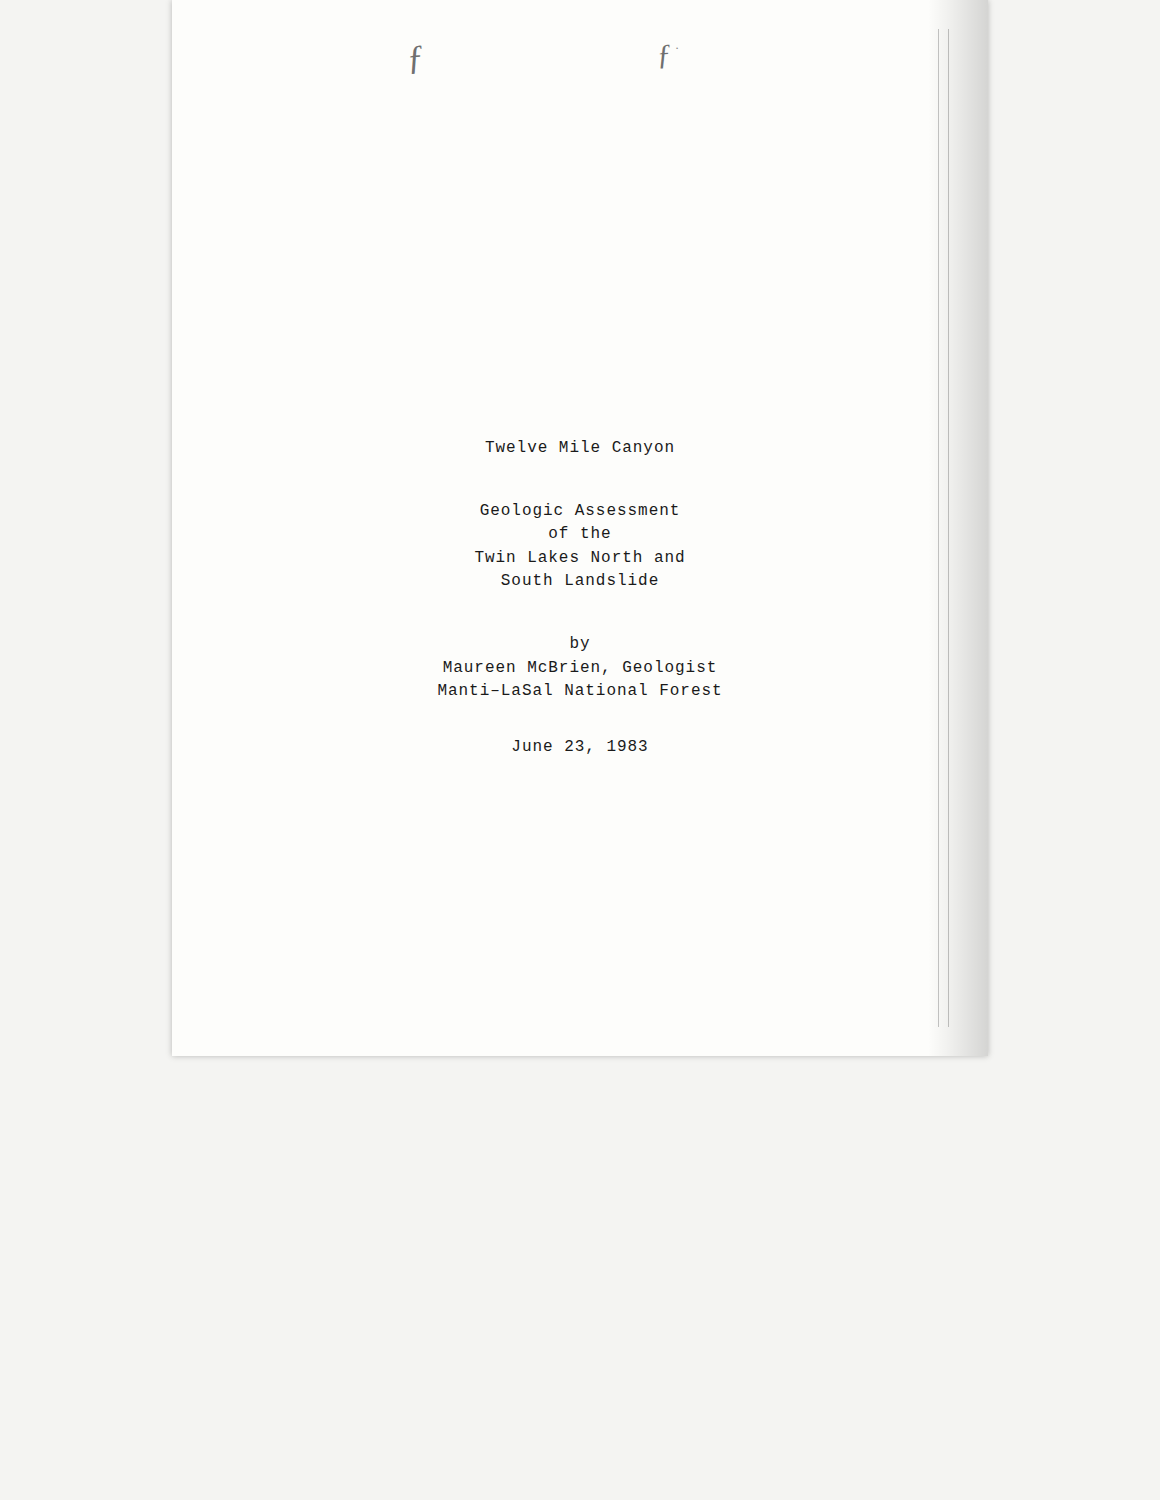ƒ ƒ
Twelve Mile Canyon
Geologic Assessment
of the
Twin Lakes North and
South Landslide
by
Maureen McBrien, Geologist
Manti–LaSal National Forest
June 23, 1983